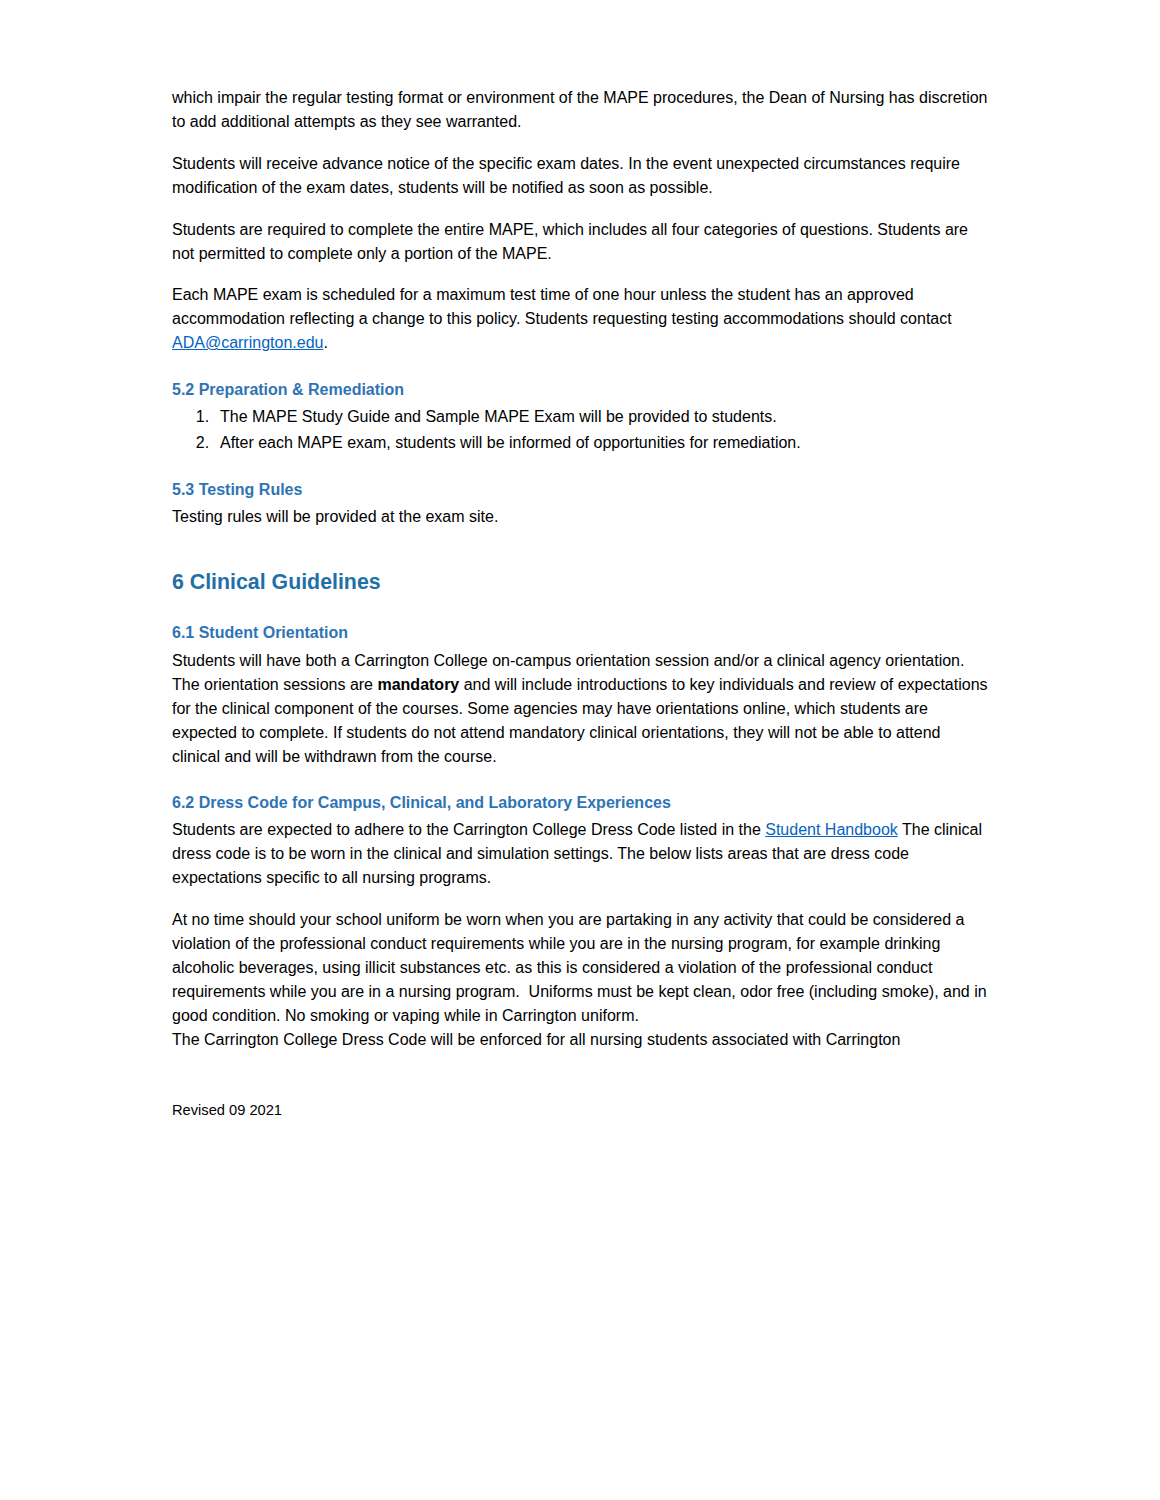which impair the regular testing format or environment of the MAPE procedures, the Dean of Nursing has discretion to add additional attempts as they see warranted.
Students will receive advance notice of the specific exam dates. In the event unexpected circumstances require modification of the exam dates, students will be notified as soon as possible.
Students are required to complete the entire MAPE, which includes all four categories of questions. Students are not permitted to complete only a portion of the MAPE.
Each MAPE exam is scheduled for a maximum test time of one hour unless the student has an approved accommodation reflecting a change to this policy. Students requesting testing accommodations should contact ADA@carrington.edu.
5.2 Preparation & Remediation
The MAPE Study Guide and Sample MAPE Exam will be provided to students.
After each MAPE exam, students will be informed of opportunities for remediation.
5.3 Testing Rules
Testing rules will be provided at the exam site.
6 Clinical Guidelines
6.1 Student Orientation
Students will have both a Carrington College on-campus orientation session and/or a clinical agency orientation. The orientation sessions are mandatory and will include introductions to key individuals and review of expectations for the clinical component of the courses. Some agencies may have orientations online, which students are expected to complete. If students do not attend mandatory clinical orientations, they will not be able to attend clinical and will be withdrawn from the course.
6.2 Dress Code for Campus, Clinical, and Laboratory Experiences
Students are expected to adhere to the Carrington College Dress Code listed in the Student Handbook The clinical dress code is to be worn in the clinical and simulation settings. The below lists areas that are dress code expectations specific to all nursing programs.
At no time should your school uniform be worn when you are partaking in any activity that could be considered a violation of the professional conduct requirements while you are in the nursing program, for example drinking alcoholic beverages, using illicit substances etc. as this is considered a violation of the professional conduct requirements while you are in a nursing program. Uniforms must be kept clean, odor free (including smoke), and in good condition. No smoking or vaping while in Carrington uniform.
The Carrington College Dress Code will be enforced for all nursing students associated with Carrington
Revised 09 2021